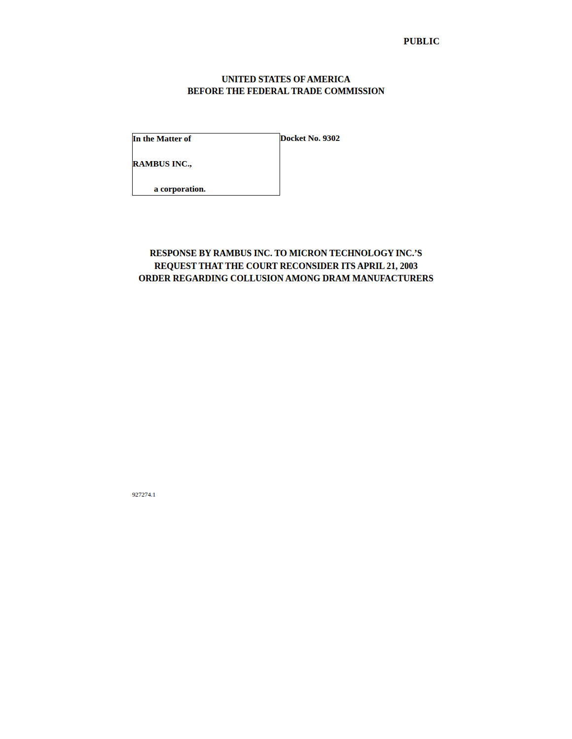PUBLIC
UNITED STATES OF AMERICA
BEFORE THE FEDERAL TRADE COMMISSION
| In the Matter of RAMBUS INC., a corporation. | Docket No. 9302 |
RESPONSE BY RAMBUS INC. TO MICRON TECHNOLOGY INC.’S
REQUEST THAT THE COURT RECONSIDER ITS APRIL 21, 2003
ORDER REGARDING COLLUSION AMONG DRAM MANUFACTURERS
927274.1